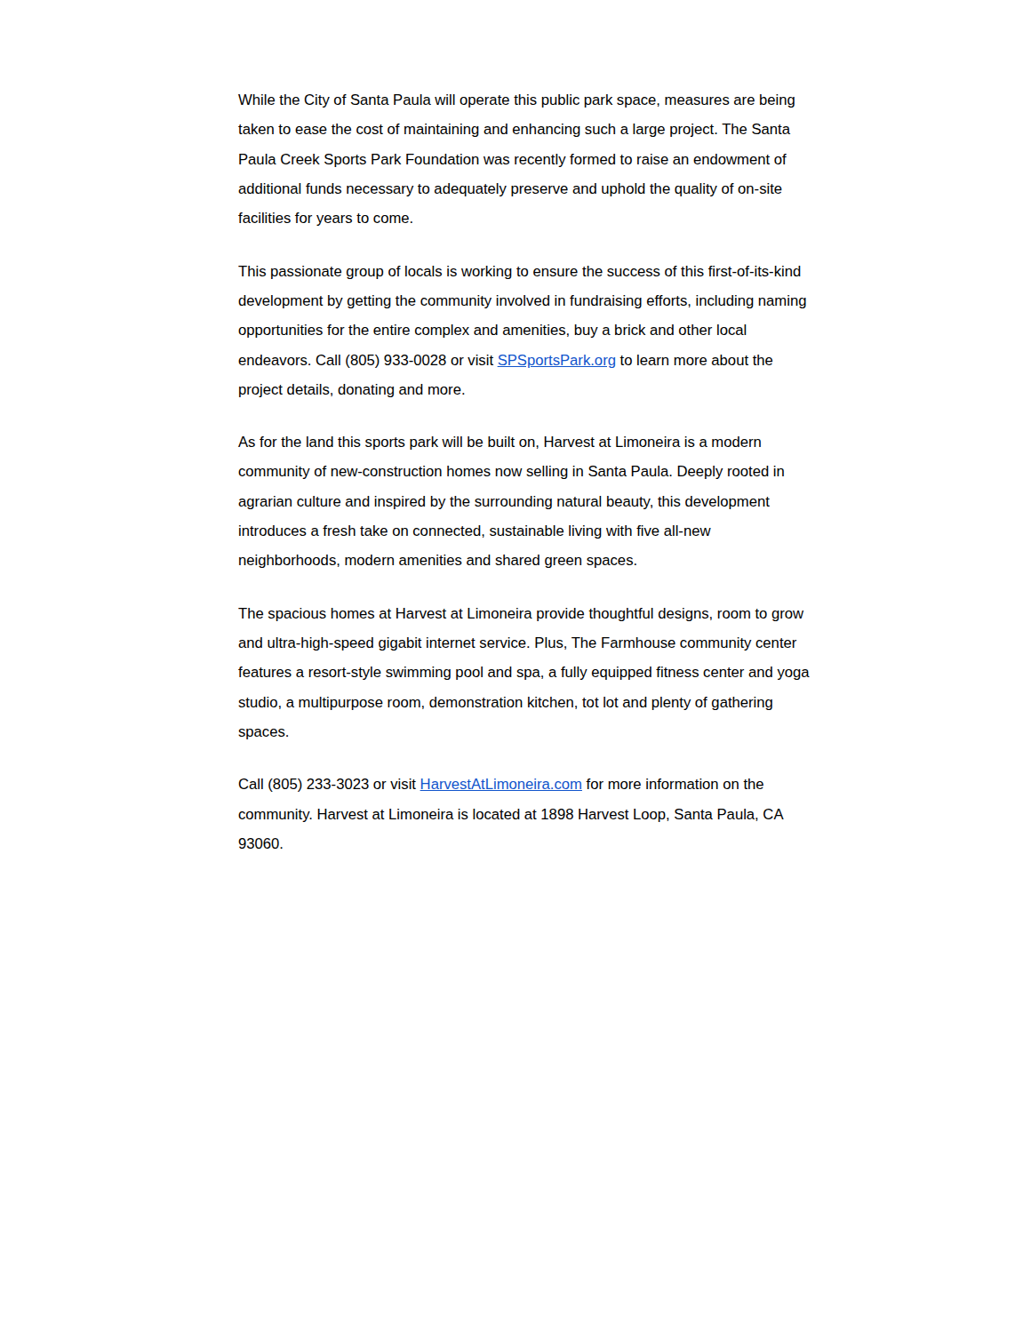While the City of Santa Paula will operate this public park space, measures are being taken to ease the cost of maintaining and enhancing such a large project. The Santa Paula Creek Sports Park Foundation was recently formed to raise an endowment of additional funds necessary to adequately preserve and uphold the quality of on-site facilities for years to come.
This passionate group of locals is working to ensure the success of this first-of-its-kind development by getting the community involved in fundraising efforts, including naming opportunities for the entire complex and amenities, buy a brick and other local endeavors. Call (805) 933-0028 or visit SPSportsPark.org to learn more about the project details, donating and more.
As for the land this sports park will be built on, Harvest at Limoneira is a modern community of new-construction homes now selling in Santa Paula. Deeply rooted in agrarian culture and inspired by the surrounding natural beauty, this development introduces a fresh take on connected, sustainable living with five all-new neighborhoods, modern amenities and shared green spaces.
The spacious homes at Harvest at Limoneira provide thoughtful designs, room to grow and ultra-high-speed gigabit internet service. Plus, The Farmhouse community center features a resort-style swimming pool and spa, a fully equipped fitness center and yoga studio, a multipurpose room, demonstration kitchen, tot lot and plenty of gathering spaces.
Call (805) 233-3023 or visit HarvestAtLimoneira.com for more information on the community. Harvest at Limoneira is located at 1898 Harvest Loop, Santa Paula, CA 93060.